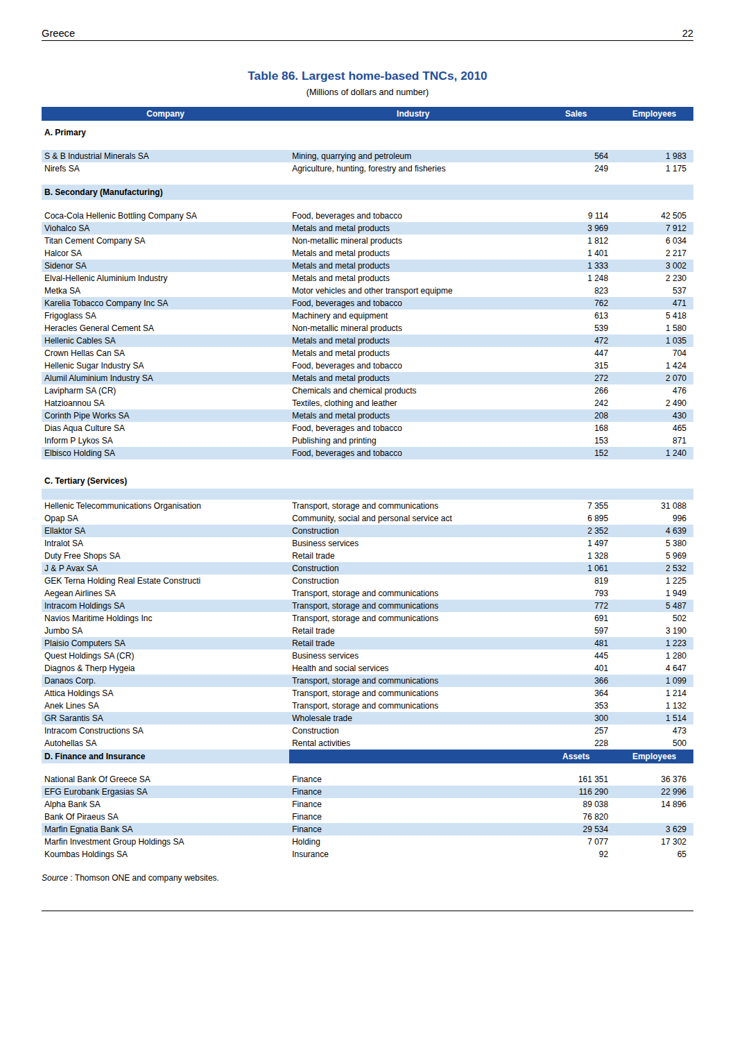Greece 22
Table 86. Largest home-based TNCs, 2010
(Millions of dollars and number)
| Company | Industry | Sales | Employees |
| --- | --- | --- | --- |
| A. Primary |
| S & B Industrial Minerals SA | Mining, quarrying and petroleum | 564 | 1 983 |
| Nirefs SA | Agriculture, hunting, forestry and fisheries | 249 | 1 175 |
| B. Secondary (Manufacturing) |
| Coca-Cola Hellenic Bottling Company SA | Food, beverages and tobacco | 9 114 | 42 505 |
| Viohalco SA | Metals and metal products | 3 969 | 7 912 |
| Titan Cement Company SA | Non-metallic mineral products | 1 812 | 6 034 |
| Halcor SA | Metals and metal products | 1 401 | 2 217 |
| Sidenor SA | Metals and metal products | 1 333 | 3 002 |
| Elval-Hellenic Aluminium Industry | Metals and metal products | 1 248 | 2 230 |
| Metka SA | Motor vehicles and other transport equipme | 823 | 537 |
| Karelia Tobacco Company Inc SA | Food, beverages and tobacco | 762 | 471 |
| Frigoglass SA | Machinery and equipment | 613 | 5 418 |
| Heracles General Cement SA | Non-metallic mineral products | 539 | 1 580 |
| Hellenic Cables SA | Metals and metal products | 472 | 1 035 |
| Crown Hellas Can SA | Metals and metal products | 447 | 704 |
| Hellenic Sugar Industry SA | Food, beverages and tobacco | 315 | 1 424 |
| Alumil Aluminium Industry SA | Metals and metal products | 272 | 2 070 |
| Lavipharm SA (CR) | Chemicals and chemical products | 266 | 476 |
| Hatzioannou SA | Textiles, clothing and leather | 242 | 2 490 |
| Corinth Pipe Works SA | Metals and metal products | 208 | 430 |
| Dias Aqua Culture SA | Food, beverages and tobacco | 168 | 465 |
| Inform P Lykos SA | Publishing and printing | 153 | 871 |
| Elbisco Holding SA | Food, beverages and tobacco | 152 | 1 240 |
| C. Tertiary (Services) |
| Hellenic Telecommunications Organisation | Transport, storage and communications | 7 355 | 31 088 |
| Opap SA | Community, social and personal service act | 6 895 | 996 |
| Ellaktor SA | Construction | 2 352 | 4 639 |
| Intralot SA | Business services | 1 497 | 5 380 |
| Duty Free Shops SA | Retail trade | 1 328 | 5 969 |
| J & P Avax SA | Construction | 1 061 | 2 532 |
| GEK Terna Holding Real Estate Constructi | Construction | 819 | 1 225 |
| Aegean Airlines SA | Transport, storage and communications | 793 | 1 949 |
| Intracom Holdings SA | Transport, storage and communications | 772 | 5 487 |
| Navios Maritime Holdings Inc | Transport, storage and communications | 691 | 502 |
| Jumbo SA | Retail trade | 597 | 3 190 |
| Plaisio Computers SA | Retail trade | 481 | 1 223 |
| Quest Holdings SA (CR) | Business services | 445 | 1 280 |
| Diagnos & Therp Hygeia | Health and social services | 401 | 4 647 |
| Danaos Corp. | Transport, storage and communications | 366 | 1 099 |
| Attica Holdings SA | Transport, storage and communications | 364 | 1 214 |
| Anek Lines SA | Transport, storage and communications | 353 | 1 132 |
| GR Sarantis SA | Wholesale trade | 300 | 1 514 |
| Intracom Constructions SA | Construction | 257 | 473 |
| Autohellas SA | Rental activities | 228 | 500 |
| D. Finance and Insurance | | Assets | Employees |
| National Bank Of Greece SA | Finance | 161 351 | 36 376 |
| EFG Eurobank Ergasias SA | Finance | 116 290 | 22 996 |
| Alpha Bank SA | Finance | 89 038 | 14 896 |
| Bank Of Piraeus SA | Finance | 76 820 | |
| Marfin Egnatia Bank SA | Finance | 29 534 | 3 629 |
| Marfin Investment Group Holdings SA | Holding | 7 077 | 17 302 |
| Koumbas Holdings SA | Insurance | 92 | 65 |
Source : Thomson ONE and company websites.